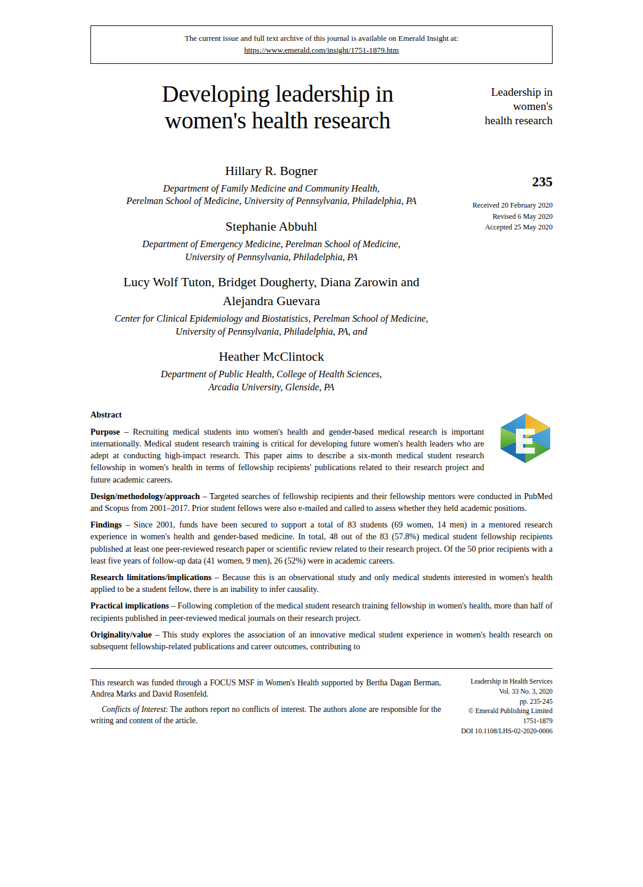The current issue and full text archive of this journal is available on Emerald Insight at:
https://www.emerald.com/insight/1751-1879.htm
Developing leadership in
women's health research
Leadership in
women's
health research
Hillary R. Bogner
Department of Family Medicine and Community Health,
Perelman School of Medicine, University of Pennsylvania, Philadelphia, PA
Stephanie Abbuhl
Department of Emergency Medicine, Perelman School of Medicine,
University of Pennsylvania, Philadelphia, PA
Lucy Wolf Tuton, Bridget Dougherty, Diana Zarowin and
Alejandra Guevara
Center for Clinical Epidemiology and Biostatistics, Perelman School of Medicine,
University of Pennsylvania, Philadelphia, PA, and
Heather McClintock
Department of Public Health, College of Health Sciences,
Arcadia University, Glenside, PA
235
Received 20 February 2020
Revised 6 May 2020
Accepted 25 May 2020
Abstract
Purpose – Recruiting medical students into women's health and gender-based medical research is important internationally. Medical student research training is critical for developing future women's health leaders who are adept at conducting high-impact research. This paper aims to describe a six-month medical student research fellowship in women's health in terms of fellowship recipients' publications related to their research project and future academic careers.
Design/methodology/approach – Targeted searches of fellowship recipients and their fellowship mentors were conducted in PubMed and Scopus from 2001–2017. Prior student fellows were also e-mailed and called to assess whether they held academic positions.
Findings – Since 2001, funds have been secured to support a total of 83 students (69 women, 14 men) in a mentored research experience in women's health and gender-based medicine. In total, 48 out of the 83 (57.8%) medical student fellowship recipients published at least one peer-reviewed research paper or scientific review related to their research project. Of the 50 prior recipients with a least five years of follow-up data (41 women, 9 men), 26 (52%) were in academic careers.
Research limitations/implications – Because this is an observational study and only medical students interested in women's health applied to be a student fellow, there is an inability to infer causality.
Practical implications – Following completion of the medical student research training fellowship in women's health, more than half of recipients published in peer-reviewed medical journals on their research project.
Originality/value – This study explores the association of an innovative medical student experience in women's health research on subsequent fellowship-related publications and career outcomes, contributing to
This research was funded through a FOCUS MSF in Women's Health supported by Bertha Dagan Berman, Andrea Marks and David Rosenfeld.
Conflicts of Interest: The authors report no conflicts of interest. The authors alone are responsible for the writing and content of the article.
Leadership in Health Services
Vol. 33 No. 3, 2020
pp. 235-245
© Emerald Publishing Limited
1751-1879
DOI 10.1108/LHS-02-2020-0006